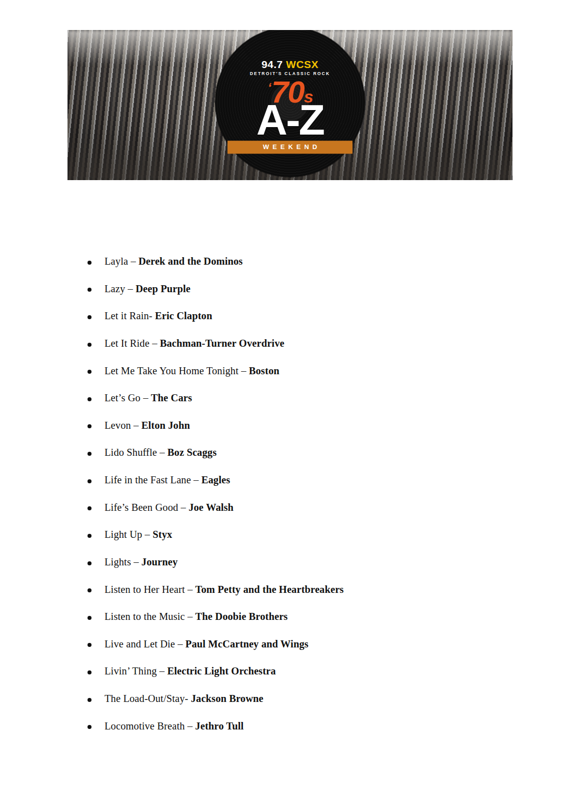94.7 WCSX
Detroit's Classic Rock
‘70s
A‑Z
WEEKEND
Layla – Derek and the Dominos
Lazy – Deep Purple
Let it Rain- Eric Clapton
Let It Ride – Bachman-Turner Overdrive
Let Me Take You Home Tonight – Boston
Let’s Go – The Cars
Levon – Elton John
Lido Shuffle – Boz Scaggs
Life in the Fast Lane – Eagles
Life’s Been Good – Joe Walsh
Light Up – Styx
Lights – Journey
Listen to Her Heart – Tom Petty and the Heartbreakers
Listen to the Music – The Doobie Brothers
Live and Let Die – Paul McCartney and Wings
Livin’ Thing – Electric Light Orchestra
The Load-Out/Stay- Jackson Browne
Locomotive Breath – Jethro Tull